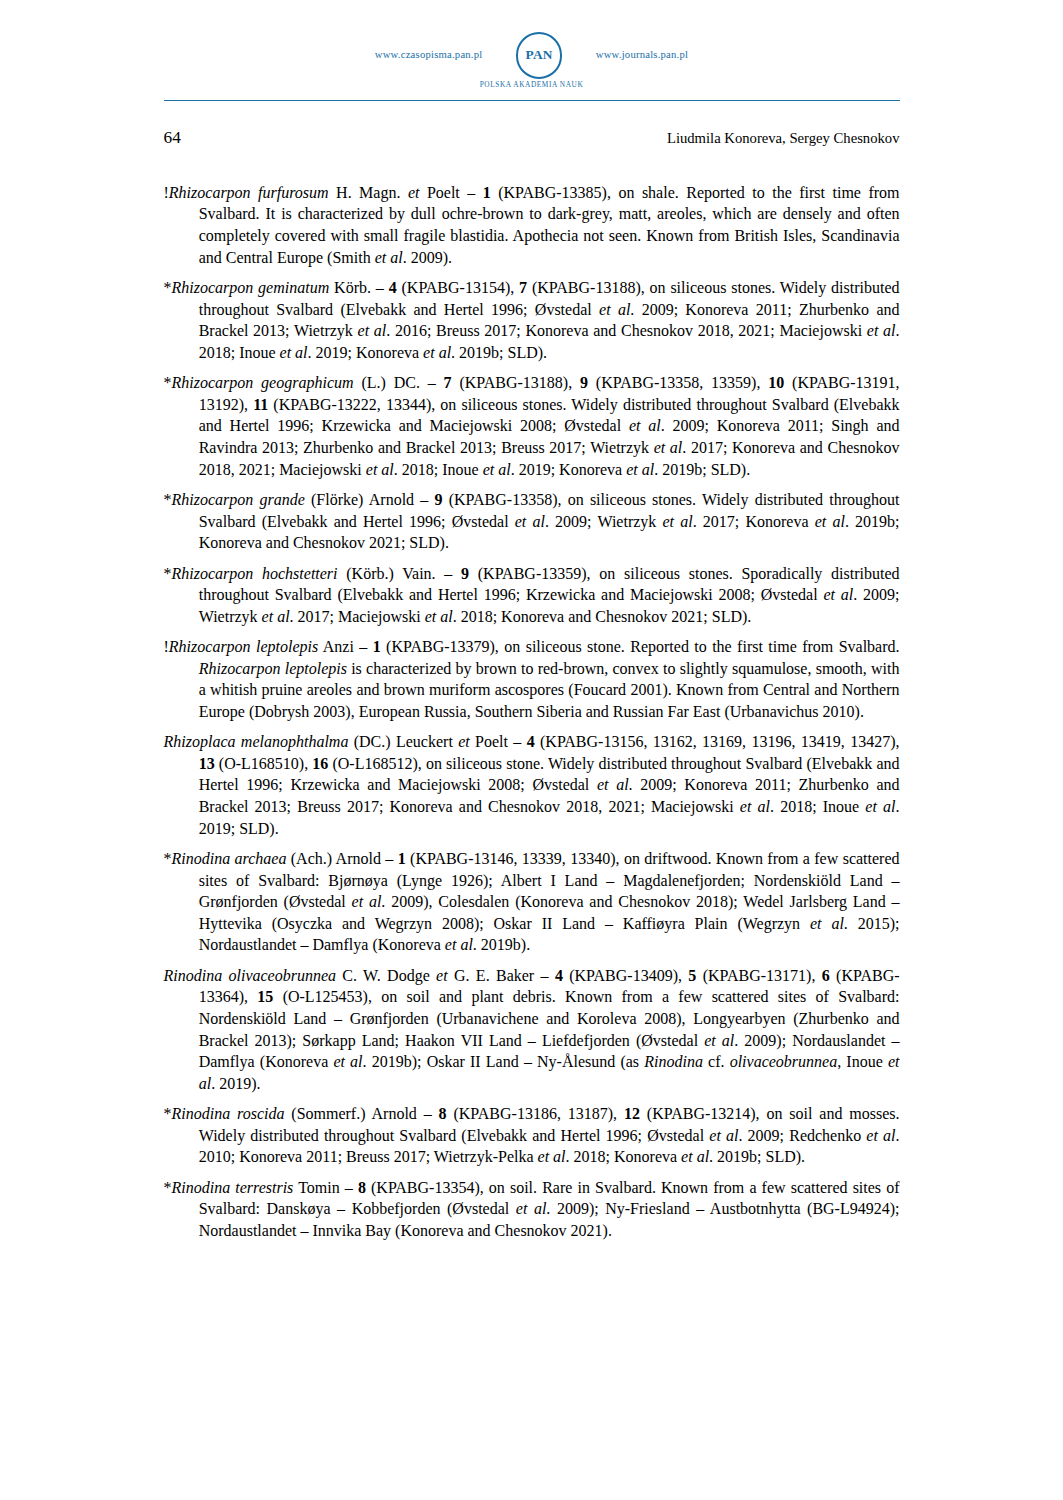www.czasopisma.pan.pl PAN www.journals.pan.pl
POLSKA AKADEMIA NAUK
64 Liudmila Konoreva, Sergey Chesnokov
!Rhizocarpon furfurosum H. Magn. et Poelt – 1 (KPABG-13385), on shale. Reported to the first time from Svalbard. It is characterized by dull ochre-brown to dark-grey, matt, areoles, which are densely and often completely covered with small fragile blastidia. Apothecia not seen. Known from British Isles, Scandinavia and Central Europe (Smith et al. 2009).
*Rhizocarpon geminatum Körb. – 4 (KPABG-13154), 7 (KPABG-13188), on siliceous stones. Widely distributed throughout Svalbard (Elvebakk and Hertel 1996; Øvstedal et al. 2009; Konoreva 2011; Zhurbenko and Brackel 2013; Wietrzyk et al. 2016; Breuss 2017; Konoreva and Chesnokov 2018, 2021; Maciejowski et al. 2018; Inoue et al. 2019; Konoreva et al. 2019b; SLD).
*Rhizocarpon geographicum (L.) DC. – 7 (KPABG-13188), 9 (KPABG-13358, 13359), 10 (KPABG-13191, 13192), 11 (KPABG-13222, 13344), on siliceous stones. Widely distributed throughout Svalbard (Elvebakk and Hertel 1996; Krzewicka and Maciejowski 2008; Øvstedal et al. 2009; Konoreva 2011; Singh and Ravindra 2013; Zhurbenko and Brackel 2013; Breuss 2017; Wietrzyk et al. 2017; Konoreva and Chesnokov 2018, 2021; Maciejowski et al. 2018; Inoue et al. 2019; Konoreva et al. 2019b; SLD).
*Rhizocarpon grande (Flörke) Arnold – 9 (KPABG-13358), on siliceous stones. Widely distributed throughout Svalbard (Elvebakk and Hertel 1996; Øvstedal et al. 2009; Wietrzyk et al. 2017; Konoreva et al. 2019b; Konoreva and Chesnokov 2021; SLD).
*Rhizocarpon hochstetteri (Körb.) Vain. – 9 (KPABG-13359), on siliceous stones. Sporadically distributed throughout Svalbard (Elvebakk and Hertel 1996; Krzewicka and Maciejowski 2008; Øvstedal et al. 2009; Wietrzyk et al. 2017; Maciejowski et al. 2018; Konoreva and Chesnokov 2021; SLD).
!Rhizocarpon leptolepis Anzi – 1 (KPABG-13379), on siliceous stone. Reported to the first time from Svalbard. Rhizocarpon leptolepis is characterized by brown to red-brown, convex to slightly squamulose, smooth, with a whitish pruine areoles and brown muriform ascospores (Foucard 2001). Known from Central and Northern Europe (Dobrysh 2003), European Russia, Southern Siberia and Russian Far East (Urbanavichus 2010).
Rhizoplaca melanophthalma (DC.) Leuckert et Poelt – 4 (KPABG-13156, 13162, 13169, 13196, 13419, 13427), 13 (O-L168510), 16 (O-L168512), on siliceous stone. Widely distributed throughout Svalbard (Elvebakk and Hertel 1996; Krzewicka and Maciejowski 2008; Øvstedal et al. 2009; Konoreva 2011; Zhurbenko and Brackel 2013; Breuss 2017; Konoreva and Chesnokov 2018, 2021; Maciejowski et al. 2018; Inoue et al. 2019; SLD).
*Rinodina archaea (Ach.) Arnold – 1 (KPABG-13146, 13339, 13340), on driftwood. Known from a few scattered sites of Svalbard: Bjørnøya (Lynge 1926); Albert I Land – Magdalenefjorden; Nordenskiöld Land – Grønfjorden (Øvstedal et al. 2009), Colesdalen (Konoreva and Chesnokov 2018); Wedel Jarlsberg Land – Hyttevika (Osyczka and Wegrzyn 2008); Oskar II Land – Kaffiøyra Plain (Wegrzyn et al. 2015); Nordaustlandet – Damflya (Konoreva et al. 2019b).
Rinodina olivaceobrunnea C. W. Dodge et G. E. Baker – 4 (KPABG-13409), 5 (KPABG-13171), 6 (KPABG-13364), 15 (O-L125453), on soil and plant debris. Known from a few scattered sites of Svalbard: Nordenskiöld Land – Grønfjorden (Urbanavichene and Koroleva 2008), Longyearbyen (Zhurbenko and Brackel 2013); Sørkapp Land; Haakon VII Land – Liefdefjorden (Øvstedal et al. 2009); Nordauslandet – Damflya (Konoreva et al. 2019b); Oskar II Land – Ny-Ålesund (as Rinodina cf. olivaceobrunnea, Inoue et al. 2019).
*Rinodina roscida (Sommerf.) Arnold – 8 (KPABG-13186, 13187), 12 (KPABG-13214), on soil and mosses. Widely distributed throughout Svalbard (Elvebakk and Hertel 1996; Øvstedal et al. 2009; Redchenko et al. 2010; Konoreva 2011; Breuss 2017; Wietrzyk-Pelka et al. 2018; Konoreva et al. 2019b; SLD).
*Rinodina terrestris Tomin – 8 (KPABG-13354), on soil. Rare in Svalbard. Known from a few scattered sites of Svalbard: Danskøya – Kobbefjorden (Øvstedal et al. 2009); Ny-Friesland – Austbotnhytta (BG-L94924); Nordaustlandet – Innvika Bay (Konoreva and Chesnokov 2021).